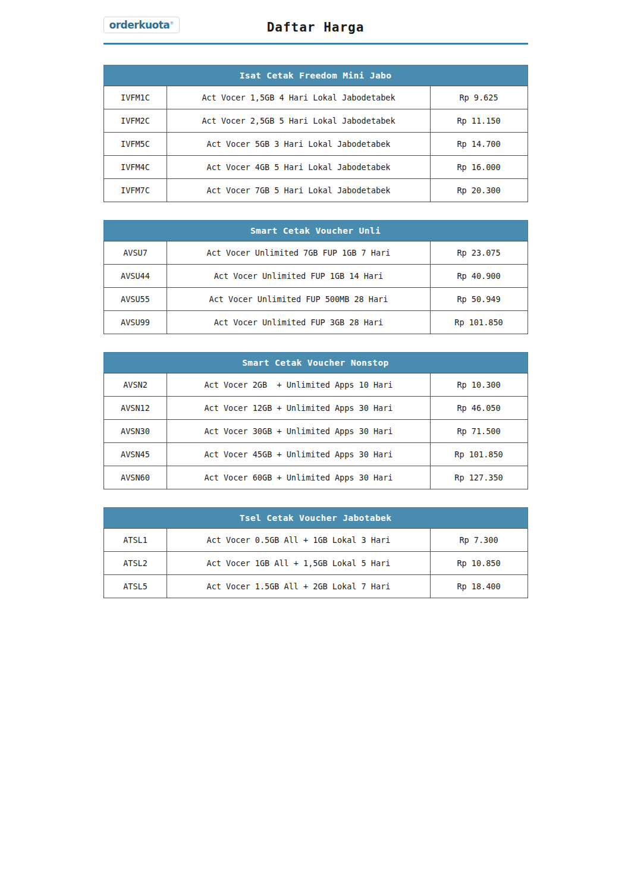orderkuota®
Daftar Harga
Isat Cetak Freedom Mini Jabo
| IVFM1C | Act Vocer 1,5GB 4 Hari Lokal Jabodetabek | Rp 9.625 |
| IVFM2C | Act Vocer 2,5GB 5 Hari Lokal Jabodetabek | Rp 11.150 |
| IVFM5C | Act Vocer 5GB 3 Hari Lokal Jabodetabek | Rp 14.700 |
| IVFM4C | Act Vocer 4GB 5 Hari Lokal Jabodetabek | Rp 16.000 |
| IVFM7C | Act Vocer 7GB 5 Hari Lokal Jabodetabek | Rp 20.300 |
Smart Cetak Voucher Unli
| AVSU7 | Act Vocer Unlimited 7GB FUP 1GB 7 Hari | Rp 23.075 |
| AVSU44 | Act Vocer Unlimited FUP 1GB 14 Hari | Rp 40.900 |
| AVSU55 | Act Vocer Unlimited FUP 500MB 28 Hari | Rp 50.949 |
| AVSU99 | Act Vocer Unlimited FUP 3GB 28 Hari | Rp 101.850 |
Smart Cetak Voucher Nonstop
| AVSN2 | Act Vocer 2GB + Unlimited Apps 10 Hari | Rp 10.300 |
| AVSN12 | Act Vocer 12GB + Unlimited Apps 30 Hari | Rp 46.050 |
| AVSN30 | Act Vocer 30GB + Unlimited Apps 30 Hari | Rp 71.500 |
| AVSN45 | Act Vocer 45GB + Unlimited Apps 30 Hari | Rp 101.850 |
| AVSN60 | Act Vocer 60GB + Unlimited Apps 30 Hari | Rp 127.350 |
Tsel Cetak Voucher Jabotabek
| ATSL1 | Act Vocer 0.5GB All + 1GB Lokal 3 Hari | Rp 7.300 |
| ATSL2 | Act Vocer 1GB All + 1,5GB Lokal 5 Hari | Rp 10.850 |
| ATSL5 | Act Vocer 1.5GB All + 2GB Lokal 7 Hari | Rp 18.400 |